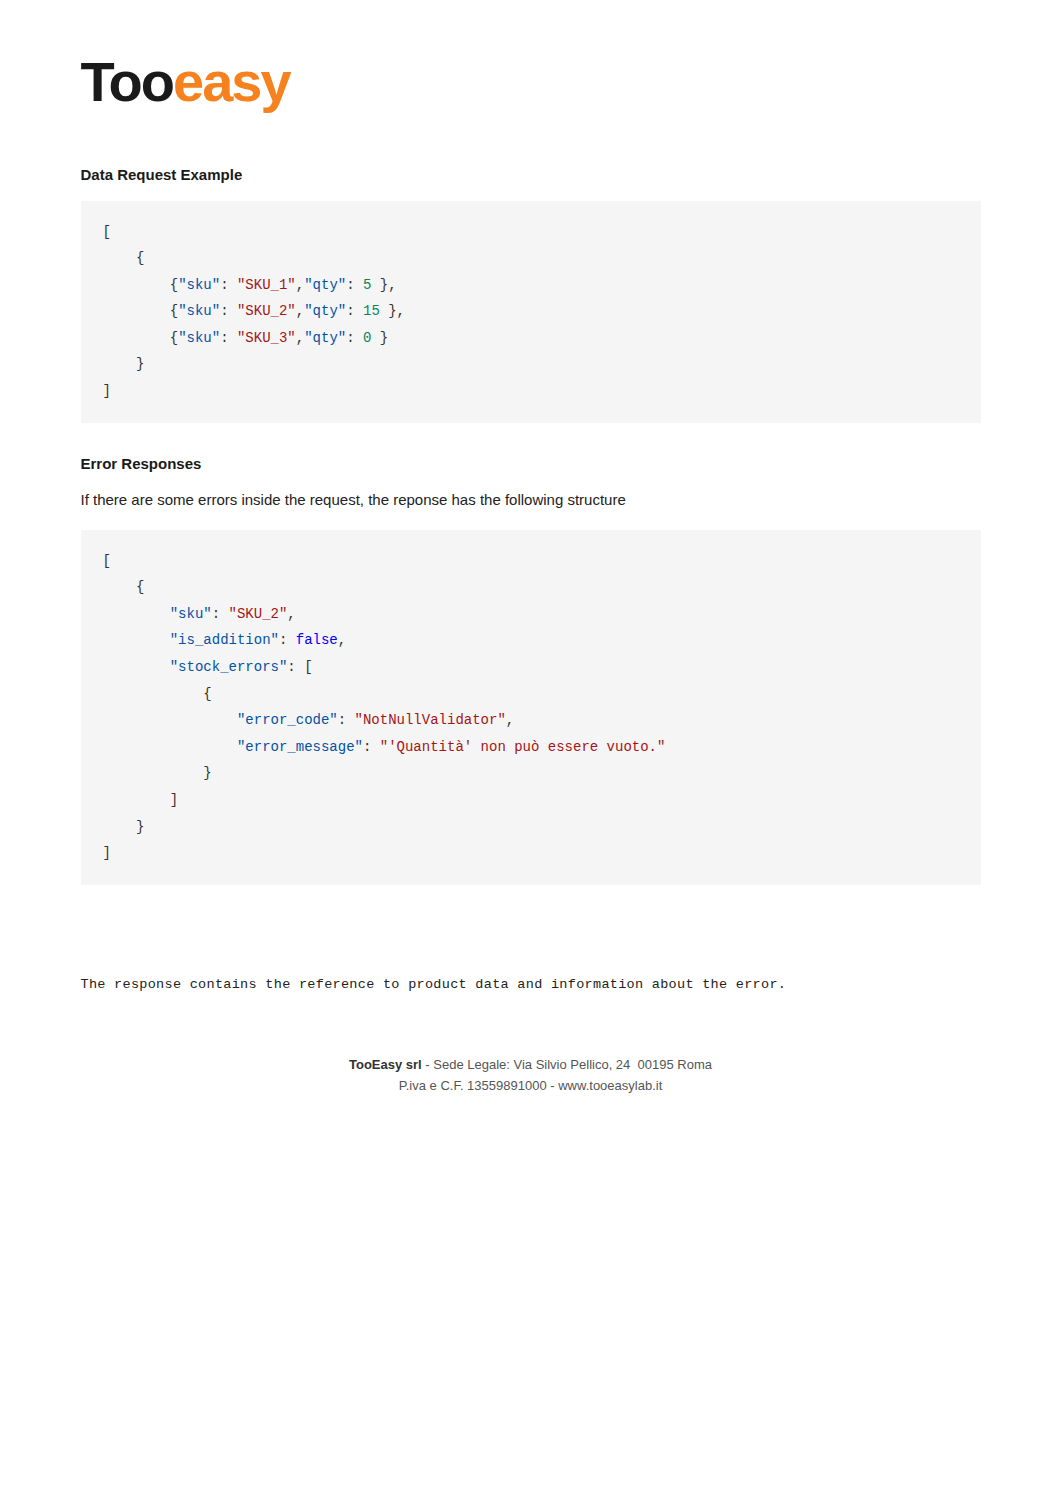Too easy
Data Request Example
[
    {
        {"sku": "SKU_1","qty": 5 },
        {"sku": "SKU_2","qty": 15 },
        {"sku": "SKU_3","qty": 0 }
    }
]
Error Responses
If there are some errors inside the request, the reponse has the following structure
[
    {
        "sku": "SKU_2",
        "is_addition": false,
        "stock_errors": [
            {
                "error_code": "NotNullValidator",
                "error_message": "'Quantità' non può essere vuoto."
            }
        ]
    }
]
The response contains the reference to product data and information about the error.
TooEasy srl - Sede Legale: Via Silvio Pellico, 24 00195 Roma
P.iva e C.F. 13559891000 - www.tooeasylab.it